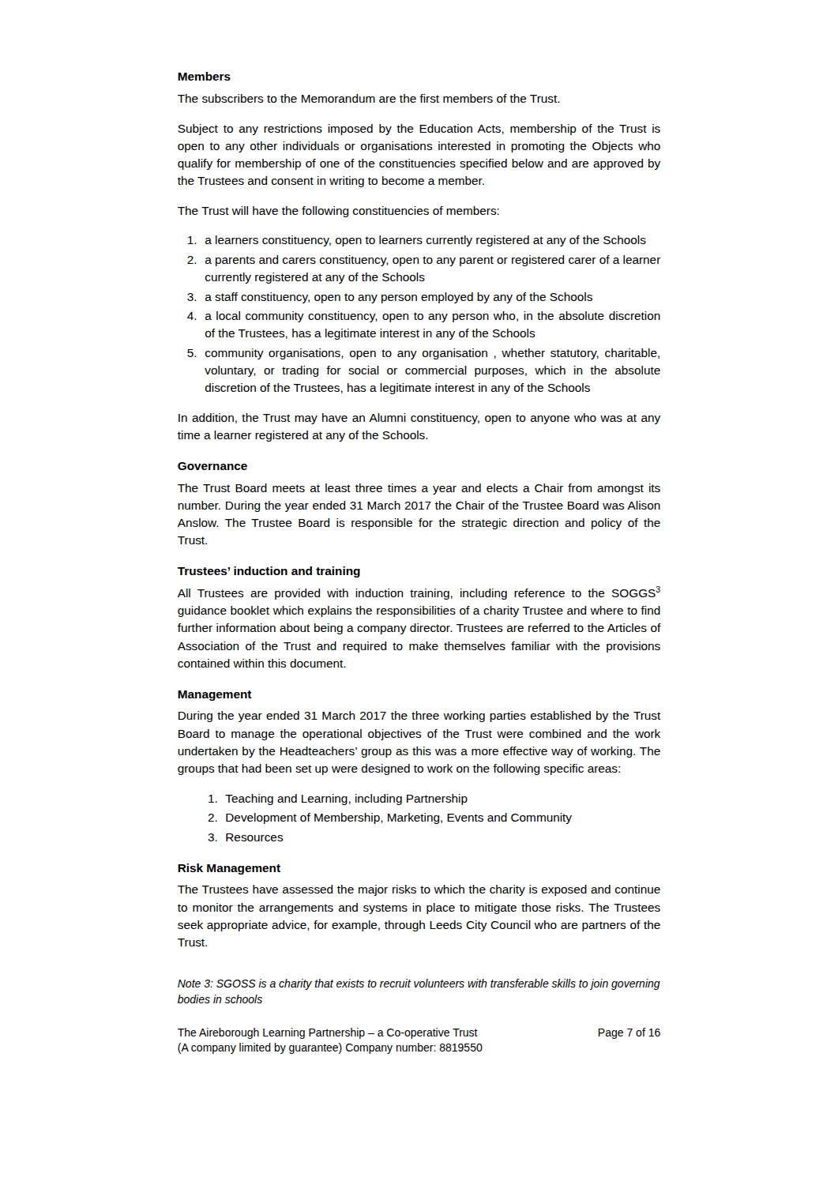Members
The subscribers to the Memorandum are the first members of the Trust.
Subject to any restrictions imposed by the Education Acts, membership of the Trust is open to any other individuals or organisations interested in promoting the Objects who qualify for membership of one of the constituencies specified below and are approved by the Trustees and consent in writing to become a member.
The Trust will have the following constituencies of members:
a learners constituency, open to learners currently registered at any of the Schools
a parents and carers constituency, open to any parent or registered carer of a learner currently registered at any of the Schools
a staff constituency, open to any person employed by any of the Schools
a local community constituency, open to any person who, in the absolute discretion of the Trustees, has a legitimate interest in any of the Schools
community organisations, open to any organisation , whether statutory, charitable, voluntary, or trading for social or commercial purposes, which in the absolute discretion of the Trustees, has a legitimate interest in any of the Schools
In addition, the Trust may have an Alumni constituency, open to anyone who was at any time a learner registered at any of the Schools.
Governance
The Trust Board meets at least three times a year and elects a Chair from amongst its number. During the year ended 31 March 2017 the Chair of the Trustee Board was Alison Anslow. The Trustee Board is responsible for the strategic direction and policy of the Trust.
Trustees’ induction and training
All Trustees are provided with induction training, including reference to the SOGGS3 guidance booklet which explains the responsibilities of a charity Trustee and where to find further information about being a company director. Trustees are referred to the Articles of Association of the Trust and required to make themselves familiar with the provisions contained within this document.
Management
During the year ended 31 March 2017 the three working parties established by the Trust Board to manage the operational objectives of the Trust were combined and the work undertaken by the Headteachers’ group as this was a more effective way of working. The groups that had been set up were designed to work on the following specific areas:
Teaching and Learning, including Partnership
Development of Membership, Marketing, Events and Community
Resources
Risk Management
The Trustees have assessed the major risks to which the charity is exposed and continue to monitor the arrangements and systems in place to mitigate those risks. The Trustees seek appropriate advice, for example, through Leeds City Council who are partners of the Trust.
Note 3: SGOSS is a charity that exists to recruit volunteers with transferable skills to join governing bodies in schools
The Aireborough Learning Partnership – a Co-operative Trust
(A company limited by guarantee) Company number: 8819550
Page 7 of 16